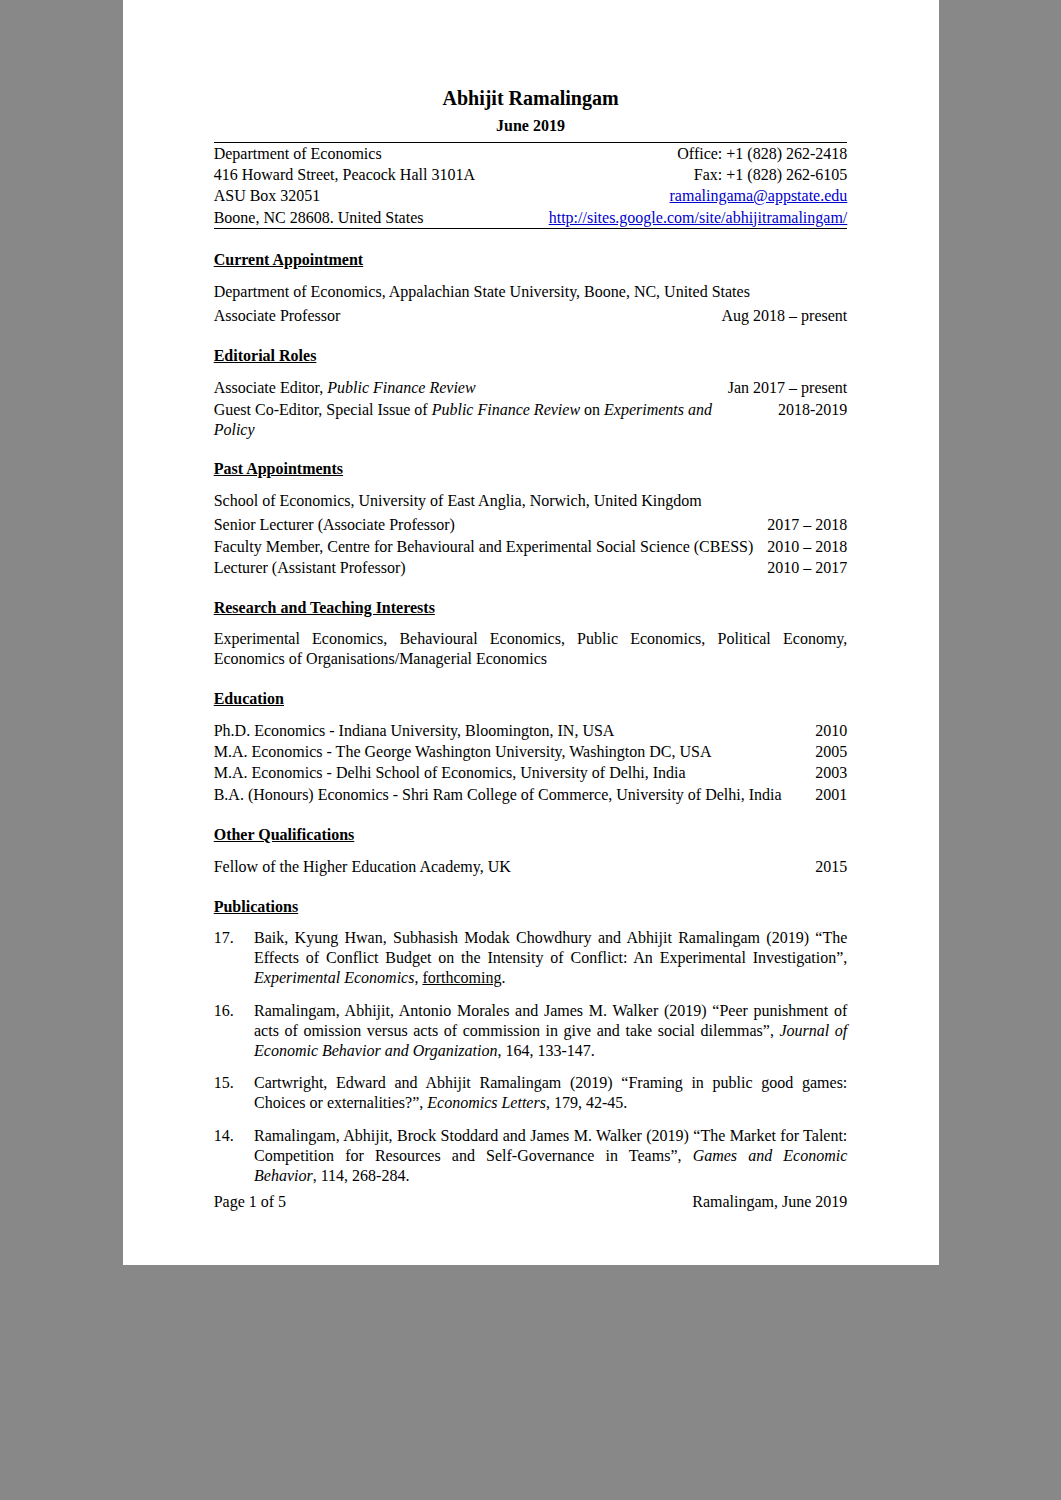Abhijit Ramalingam
June 2019
| Department of Economics | Office: +1 (828) 262-2418 |
| 416 Howard Street, Peacock Hall 3101A | Fax: +1 (828) 262-6105 |
| ASU Box 32051 | ramalingama@appstate.edu |
| Boone, NC 28608. United States | http://sites.google.com/site/abhijitramalingam/ |
Current Appointment
Department of Economics, Appalachian State University, Boone, NC, United States
| Associate Professor | Aug 2018 – present |
Editorial Roles
| Associate Editor, Public Finance Review | Jan 2017 – present |
| Guest Co-Editor, Special Issue of Public Finance Review on Experiments and Policy | 2018-2019 |
Past Appointments
School of Economics, University of East Anglia, Norwich, United Kingdom
| Senior Lecturer (Associate Professor) | 2017 – 2018 |
| Faculty Member, Centre for Behavioural and Experimental Social Science (CBESS) | 2010 – 2018 |
| Lecturer (Assistant Professor) | 2010 – 2017 |
Research and Teaching Interests
Experimental Economics, Behavioural Economics, Public Economics, Political Economy, Economics of Organisations/Managerial Economics
Education
| Ph.D. Economics - Indiana University, Bloomington, IN, USA | 2010 |
| M.A. Economics - The George Washington University, Washington DC, USA | 2005 |
| M.A. Economics - Delhi School of Economics, University of Delhi, India | 2003 |
| B.A. (Honours) Economics - Shri Ram College of Commerce, University of Delhi, India | 2001 |
Other Qualifications
| Fellow of the Higher Education Academy, UK | 2015 |
Publications
17. Baik, Kyung Hwan, Subhasish Modak Chowdhury and Abhijit Ramalingam (2019) “The Effects of Conflict Budget on the Intensity of Conflict: An Experimental Investigation”, Experimental Economics, forthcoming.
16. Ramalingam, Abhijit, Antonio Morales and James M. Walker (2019) “Peer punishment of acts of omission versus acts of commission in give and take social dilemmas”, Journal of Economic Behavior and Organization, 164, 133-147.
15. Cartwright, Edward and Abhijit Ramalingam (2019) “Framing in public good games: Choices or externalities?”, Economics Letters, 179, 42-45.
14. Ramalingam, Abhijit, Brock Stoddard and James M. Walker (2019) “The Market for Talent: Competition for Resources and Self-Governance in Teams”, Games and Economic Behavior, 114, 268-284.
Page 1 of 5 Ramalingam, June 2019